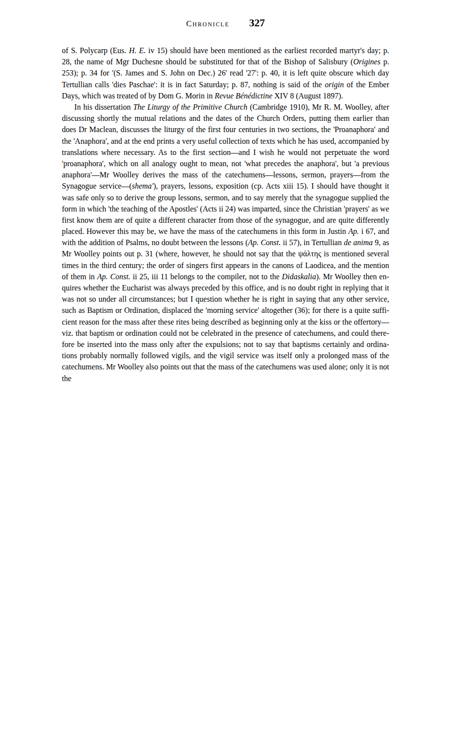Chronicle 327
of S. Polycarp (Eus. H. E. iv 15) should have been mentioned as the earliest recorded martyr's day; p. 28, the name of Mgr Duchesne should be substituted for that of the Bishop of Salisbury (Origines p. 253); p. 34 for '(S. James and S. John on Dec.) 26' read '27': p. 40, it is left quite obscure which day Tertullian calls 'dies Paschae': it is in fact Saturday; p. 87, nothing is said of the origin of the Ember Days, which was treated of by Dom G. Morin in Revue Bénédictine XIV 8 (August 1897).
In his dissertation The Liturgy of the Primitive Church (Cambridge 1910), Mr R. M. Woolley, after discussing shortly the mutual relations and the dates of the Church Orders, putting them earlier than does Dr Maclean, discusses the liturgy of the first four centuries in two sections, the 'Proanaphora' and the 'Anaphora', and at the end prints a very useful collection of texts which he has used, accompanied by translations where necessary. As to the first section—and I wish he would not perpetuate the word 'proanaphora', which on all analogy ought to mean, not 'what precedes the anaphora', but 'a previous anaphora'—Mr Woolley derives the mass of the catechumens—lessons, sermon, prayers—from the Synagogue service—(shema'), prayers, lessons, exposition (cp. Acts xiii 15). I should have thought it was safe only so to derive the group lessons, sermon, and to say merely that the synagogue supplied the form in which 'the teaching of the Apostles' (Acts ii 24) was imparted, since the Christian 'prayers' as we first know them are of quite a different character from those of the synagogue, and are quite differently placed. However this may be, we have the mass of the catechumens in this form in Justin Ap. i 67, and with the addition of Psalms, no doubt between the lessons (Ap. Const. ii 57), in Tertullian de anima 9, as Mr Woolley points out p. 31 (where, however, he should not say that the ψάλτης is mentioned several times in the third century; the order of singers first appears in the canons of Laodicea, and the mention of them in Ap. Const. ii 25, iii 11 belongs to the compiler, not to the Didaskalia). Mr Woolley then enquires whether the Eucharist was always preceded by this office, and is no doubt right in replying that it was not so under all circumstances; but I question whether he is right in saying that any other service, such as Baptism or Ordination, displaced the 'morning service' altogether (36); for there is a quite sufficient reason for the mass after these rites being described as beginning only at the kiss or the offertory—viz. that baptism or ordination could not be celebrated in the presence of catechumens, and could therefore be inserted into the mass only after the expulsions; not to say that baptisms certainly and ordinations probably normally followed vigils, and the vigil service was itself only a prolonged mass of the catechumens. Mr Woolley also points out that the mass of the catechumens was used alone; only it is not the